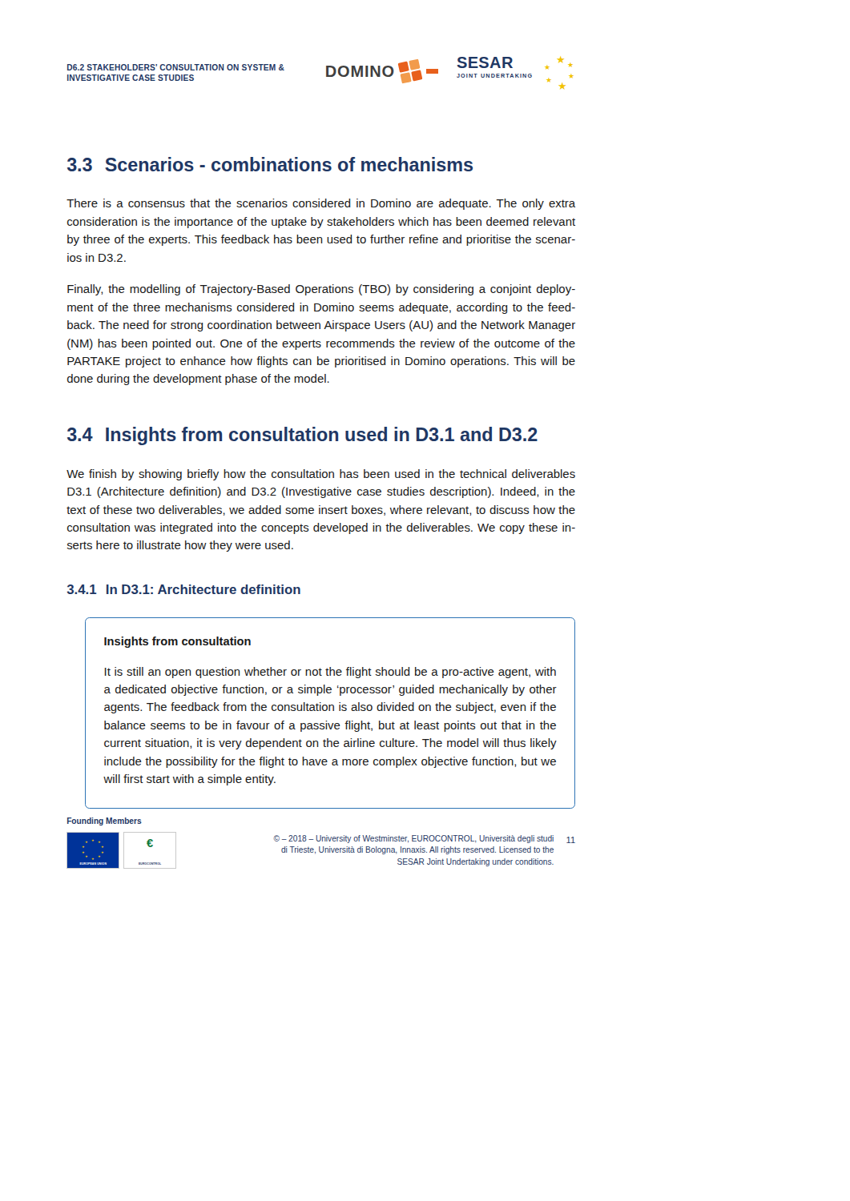D6.2 Stakeholders’ Consultation on System & Investigative Case Studies
DOMINO
SESAR
JOINT UNDERTAKING
★ ★ ★ ★ ★ ★
3.3 Scenarios - combinations of mechanisms
There is a consensus that the scenarios considered in Domino are adequate. The only extra consideration is the importance of the uptake by stakeholders which has been deemed relevant by three of the experts. This feedback has been used to further refine and prioritise the scenarios in D3.2.
Finally, the modelling of Trajectory-Based Operations (TBO) by considering a conjoint deployment of the three mechanisms considered in Domino seems adequate, according to the feedback. The need for strong coordination between Airspace Users (AU) and the Network Manager (NM) has been pointed out. One of the experts recommends the review of the outcome of the PARTAKE project to enhance how flights can be prioritised in Domino operations. This will be done during the development phase of the model.
3.4 Insights from consultation used in D3.1 and D3.2
We finish by showing briefly how the consultation has been used in the technical deliverables D3.1 (Architecture definition) and D3.2 (Investigative case studies description). Indeed, in the text of these two deliverables, we added some insert boxes, where relevant, to discuss how the consultation was integrated into the concepts developed in the deliverables. We copy these inserts here to illustrate how they were used.
3.4.1 In D3.1: Architecture definition
Insights from consultation
It is still an open question whether or not the flight should be a pro-active agent, with a dedicated objective function, or a simple ‘processor’ guided mechanically by other agents. The feedback from the consultation is also divided on the subject, even if the balance seems to be in favour of a passive flight, but at least points out that in the current situation, it is very dependent on the airline culture. The model will thus likely include the possibility for the flight to have a more complex objective function, but we will first start with a simple entity.
Founding Members
★ ★ ★ ★ ★ ★ ★ ★ ★ ★
EUROPEAN UNION
€
EUROCONTROL
© – 2018 – University of Westminster, EUROCONTROL, Università degli studi di Trieste, Università di Bologna, Innaxis. All rights reserved. Licensed to the SESAR Joint Undertaking under conditions.
11